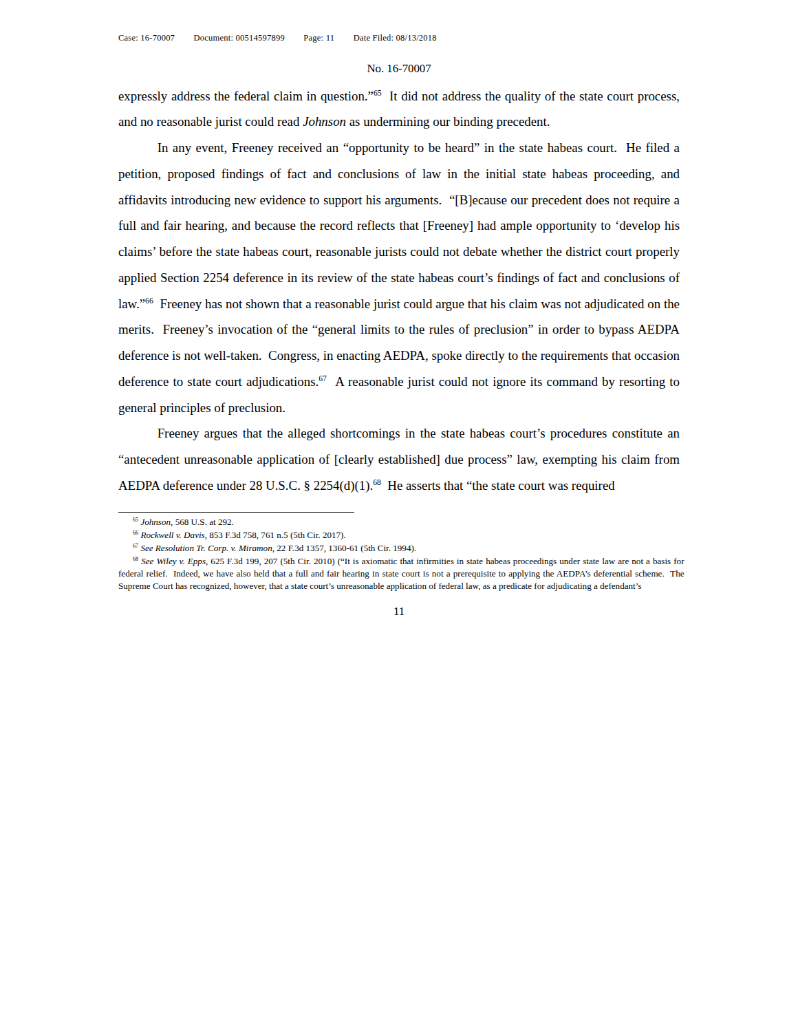Case: 16-70007 Document: 00514597899 Page: 11 Date Filed: 08/13/2018
No. 16-70007
expressly address the federal claim in question.”65 It did not address the quality of the state court process, and no reasonable jurist could read Johnson as undermining our binding precedent.
In any event, Freeney received an “opportunity to be heard” in the state habeas court. He filed a petition, proposed findings of fact and conclusions of law in the initial state habeas proceeding, and affidavits introducing new evidence to support his arguments. “[B]ecause our precedent does not require a full and fair hearing, and because the record reflects that [Freeney] had ample opportunity to ‘develop his claims’ before the state habeas court, reasonable jurists could not debate whether the district court properly applied Section 2254 deference in its review of the state habeas court’s findings of fact and conclusions of law.”66 Freeney has not shown that a reasonable jurist could argue that his claim was not adjudicated on the merits. Freeney’s invocation of the “general limits to the rules of preclusion” in order to bypass AEDPA deference is not well-taken. Congress, in enacting AEDPA, spoke directly to the requirements that occasion deference to state court adjudications.67 A reasonable jurist could not ignore its command by resorting to general principles of preclusion.
Freeney argues that the alleged shortcomings in the state habeas court’s procedures constitute an “antecedent unreasonable application of [clearly established] due process” law, exempting his claim from AEDPA deference under 28 U.S.C. § 2254(d)(1).68 He asserts that “the state court was required
65 Johnson, 568 U.S. at 292.
66 Rockwell v. Davis, 853 F.3d 758, 761 n.5 (5th Cir. 2017).
67 See Resolution Tr. Corp. v. Miramon, 22 F.3d 1357, 1360-61 (5th Cir. 1994).
68 See Wiley v. Epps, 625 F.3d 199, 207 (5th Cir. 2010) (“It is axiomatic that infirmities in state habeas proceedings under state law are not a basis for federal relief. Indeed, we have also held that a full and fair hearing in state court is not a prerequisite to applying the AEDPA’s deferential scheme. The Supreme Court has recognized, however, that a state court’s unreasonable application of federal law, as a predicate for adjudicating a defendant’s
11